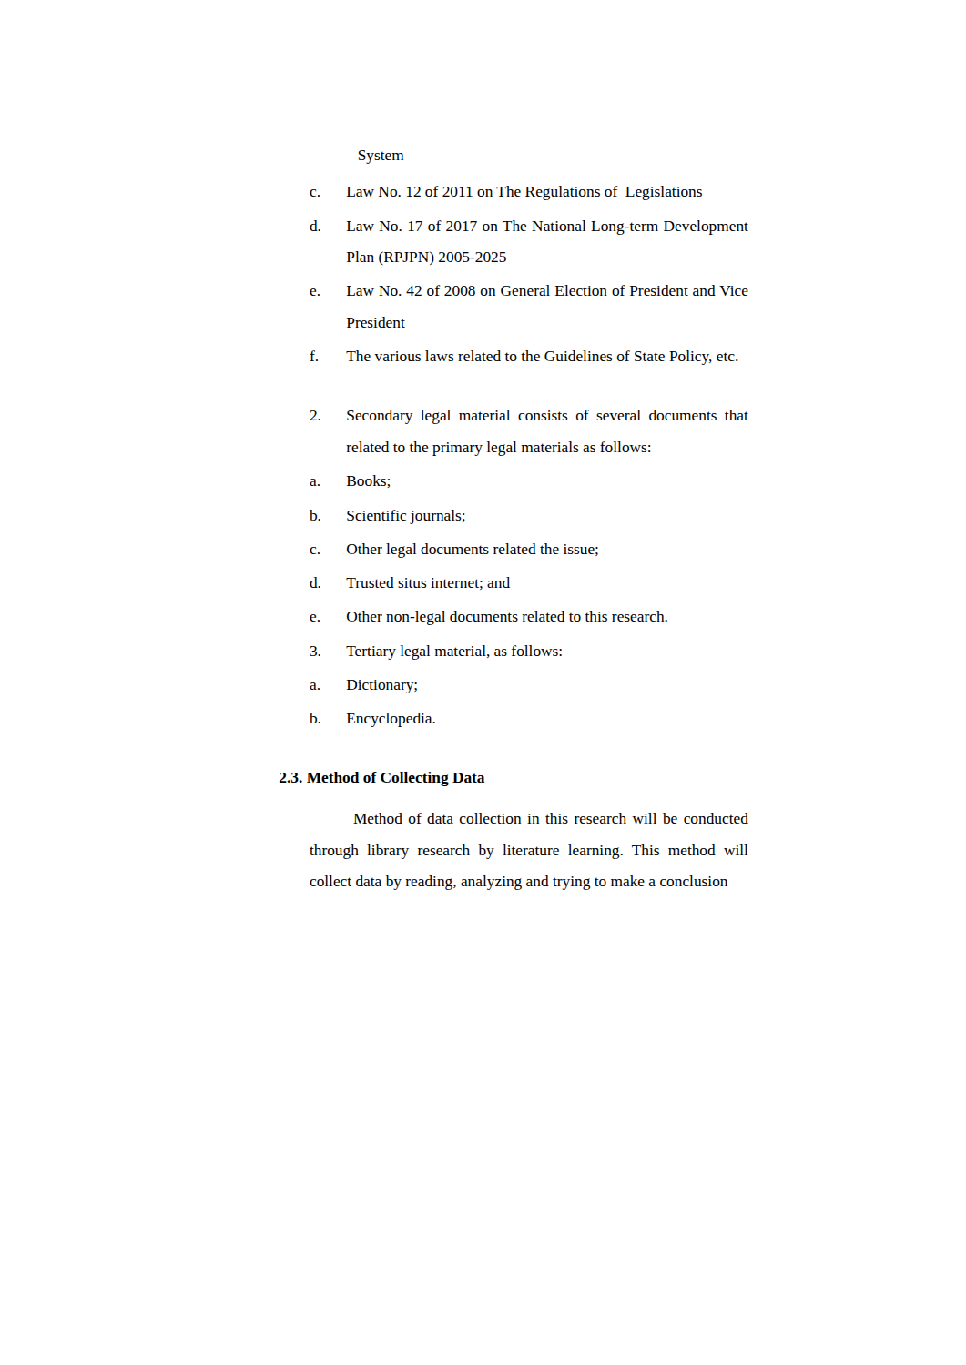System
c. Law No. 12 of 2011 on The Regulations of Legislations
d. Law No. 17 of 2017 on The National Long-term Development Plan (RPJPN) 2005-2025
e. Law No. 42 of 2008 on General Election of President and Vice President
f. The various laws related to the Guidelines of State Policy, etc.
2. Secondary legal material consists of several documents that related to the primary legal materials as follows:
a. Books;
b. Scientific journals;
c. Other legal documents related the issue;
d. Trusted situs internet; and
e. Other non-legal documents related to this research.
3. Tertiary legal material, as follows:
a. Dictionary;
b. Encyclopedia.
2.3. Method of Collecting Data
Method of data collection in this research will be conducted through library research by literature learning. This method will collect data by reading, analyzing and trying to make a conclusion